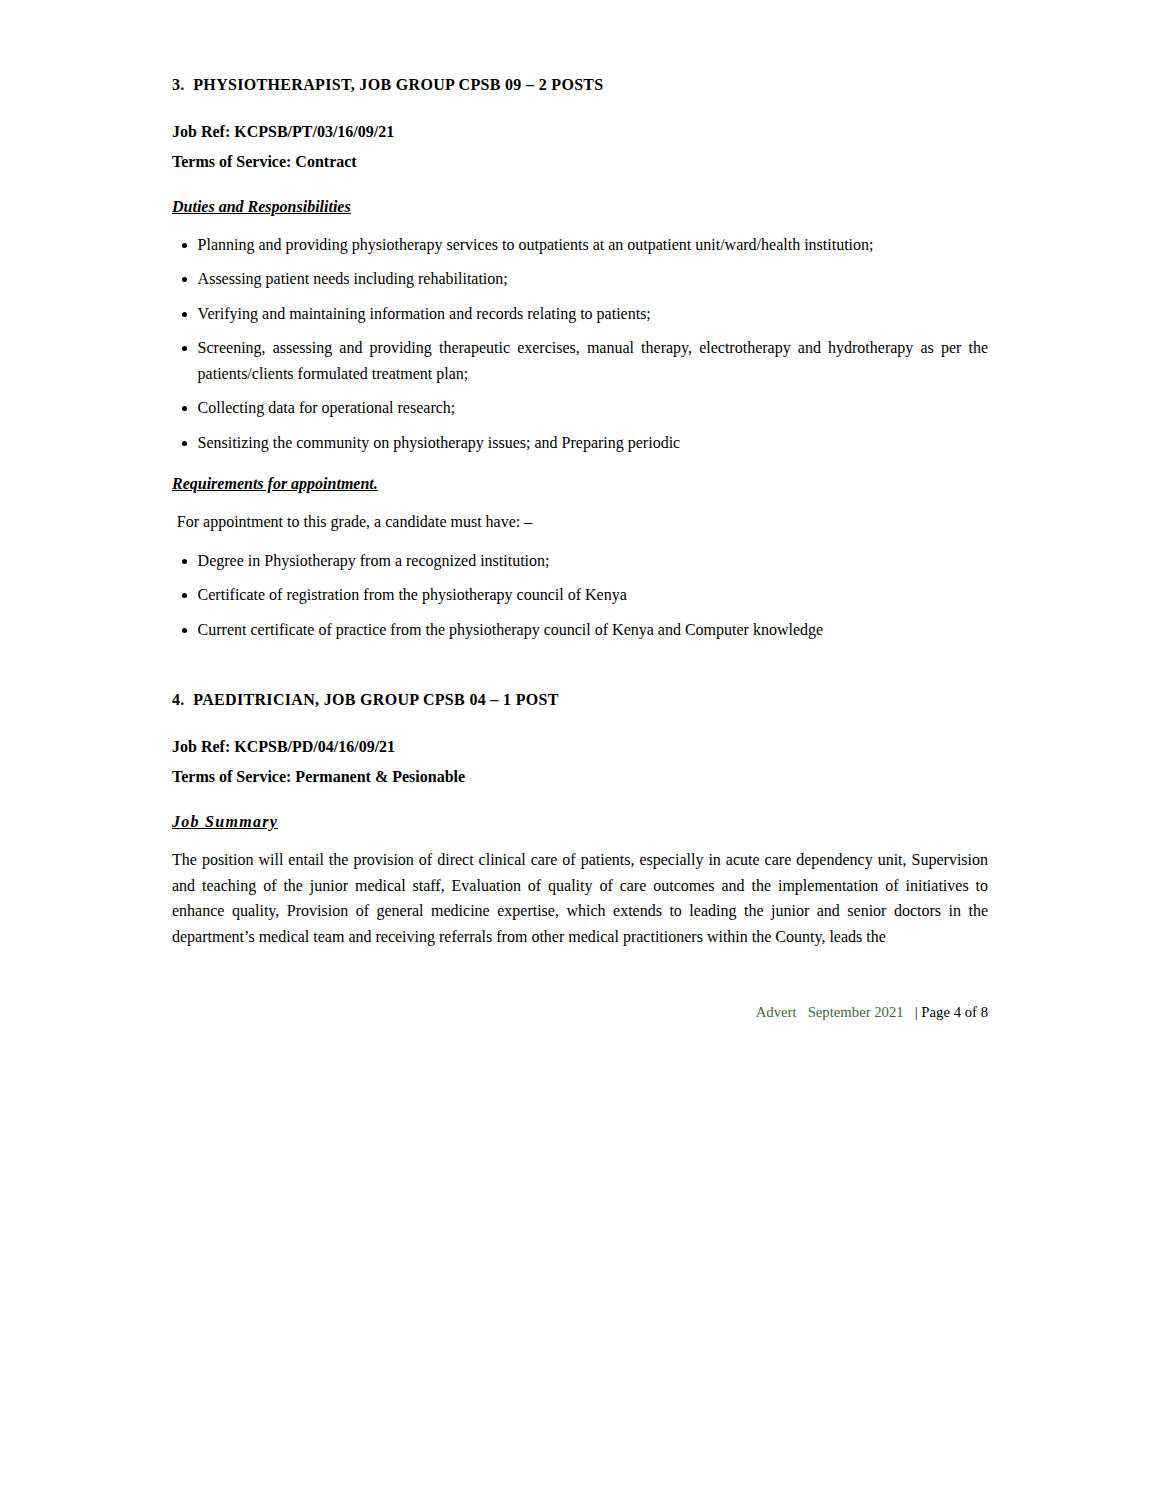3. PHYSIOTHERAPIST, JOB GROUP CPSB 09 – 2 POSTS
Job Ref: KCPSB/PT/03/16/09/21
Terms of Service: Contract
Duties and Responsibilities
Planning and providing physiotherapy services to outpatients at an outpatient unit/ward/health institution;
Assessing patient needs including rehabilitation;
Verifying and maintaining information and records relating to patients;
Screening, assessing and providing therapeutic exercises, manual therapy, electrotherapy and hydrotherapy as per the patients/clients formulated treatment plan;
Collecting data for operational research;
Sensitizing the community on physiotherapy issues; and Preparing periodic
Requirements for appointment.
For appointment to this grade, a candidate must have: –
Degree in Physiotherapy from a recognized institution;
Certificate of registration from the physiotherapy council of Kenya
Current certificate of practice from the physiotherapy council of Kenya and Computer knowledge
4. PAEDITRICIAN, JOB GROUP CPSB 04 – 1 POST
Job Ref: KCPSB/PD/04/16/09/21
Terms of Service: Permanent & Pesionable
Job Summary
The position will entail the provision of direct clinical care of patients, especially in acute care dependency unit, Supervision and teaching of the junior medical staff, Evaluation of quality of care outcomes and the implementation of initiatives to enhance quality, Provision of general medicine expertise, which extends to leading the junior and senior doctors in the department’s medical team and receiving referrals from other medical practitioners within the County, leads the
Advert September 2021 | Page 4 of 8